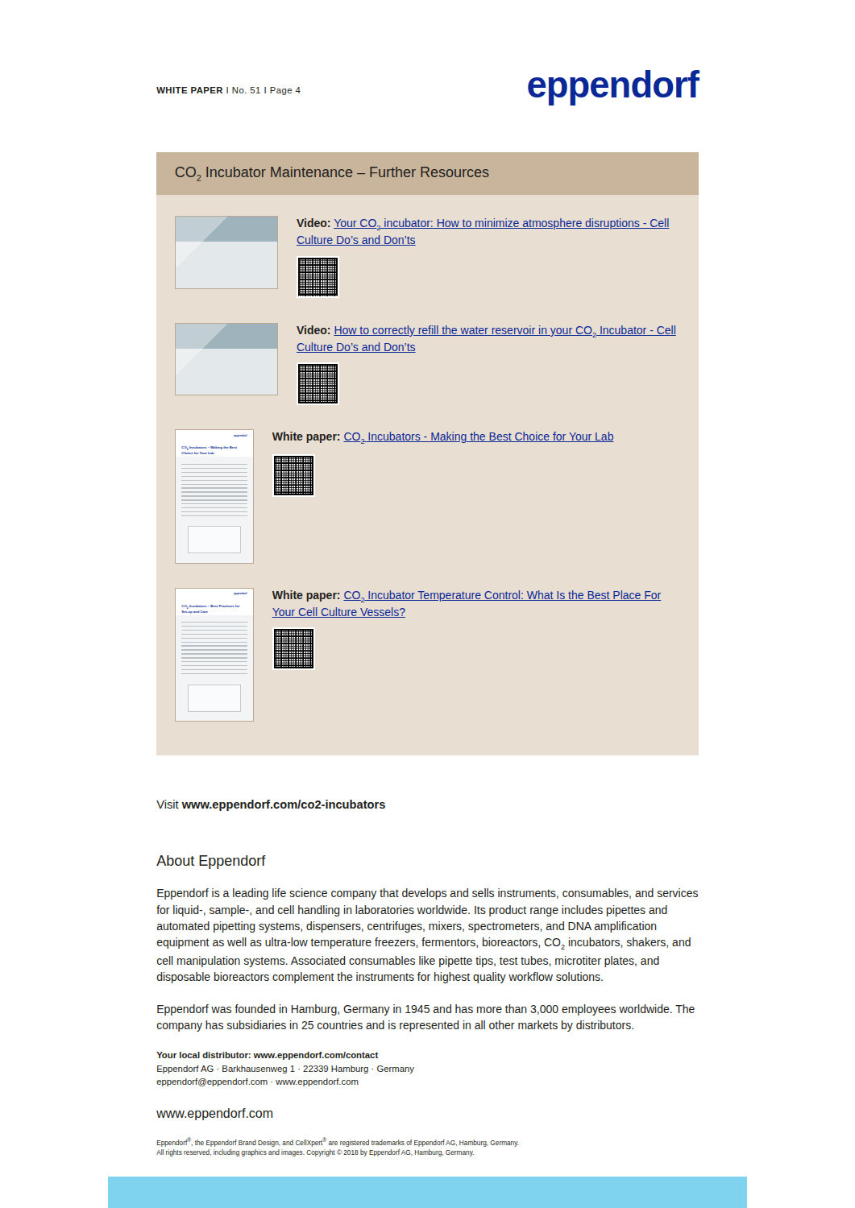WHITE PAPER I No. 51 I Page 4
eppendorf
CO2 Incubator Maintenance – Further Resources
Video: Your CO2 incubator: How to minimize atmosphere disruptions - Cell Culture Do’s and Don’ts
Video: How to correctly refill the water reservoir in your CO2 Incubator - Cell Culture Do’s and Don’ts
eppendorf
CO2 Incubators – Making the Best Choice for Your Lab
White paper: CO2 Incubators - Making the Best Choice for Your Lab
eppendorf
CO2 Incubators – Best Practices for Set-up and Care
White paper: CO2 Incubator Temperature Control: What Is the Best Place For Your Cell Culture Vessels?
Visit www.eppendorf.com/co2-incubators
About Eppendorf
Eppendorf is a leading life science company that develops and sells instruments, consumables, and services for liquid-, sample-, and cell handling in laboratories worldwide. Its product range includes pipettes and automated pipetting systems, dispensers, centrifuges, mixers, spectrometers, and DNA amplification equipment as well as ultra-low temperature freezers, fermentors, bioreactors, CO2 incubators, shakers, and cell manipulation systems. Associated consumables like pipette tips, test tubes, microtiter plates, and disposable bioreactors complement the instruments for highest quality workflow solutions.
Eppendorf was founded in Hamburg, Germany in 1945 and has more than 3,000 employees worldwide. The company has subsidiaries in 25 countries and is represented in all other markets by distributors.
Your local distributor: www.eppendorf.com/contact
Eppendorf AG · Barkhausenweg 1 · 22339 Hamburg · Germany
eppendorf@eppendorf.com · www.eppendorf.com
www.eppendorf.com
Eppendorf®, the Eppendorf Brand Design, and CellXpert® are registered trademarks of Eppendorf AG, Hamburg, Germany.
All rights reserved, including graphics and images. Copyright © 2018 by Eppendorf AG, Hamburg, Germany.